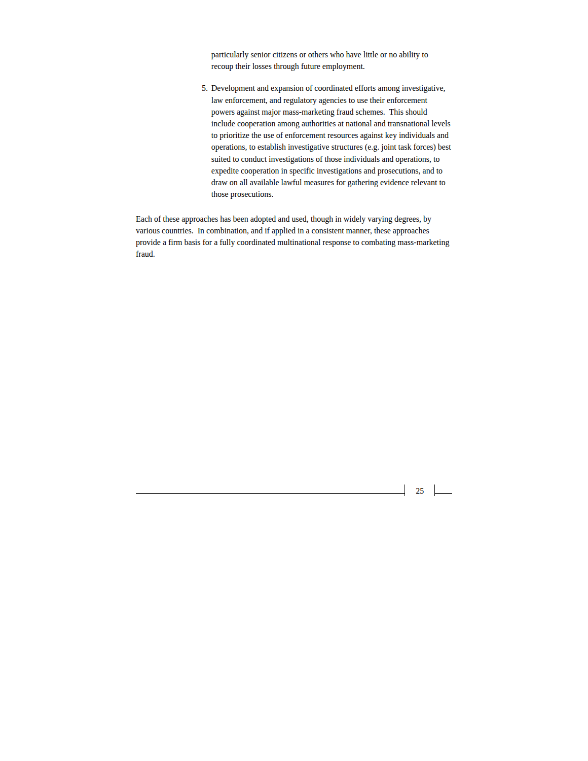particularly senior citizens or others who have little or no ability to recoup their losses through future employment.
5. Development and expansion of coordinated efforts among investigative, law enforcement, and regulatory agencies to use their enforcement powers against major mass-marketing fraud schemes. This should include cooperation among authorities at national and transnational levels to prioritize the use of enforcement resources against key individuals and operations, to establish investigative structures (e.g. joint task forces) best suited to conduct investigations of those individuals and operations, to expedite cooperation in specific investigations and prosecutions, and to draw on all available lawful measures for gathering evidence relevant to those prosecutions.
Each of these approaches has been adopted and used, though in widely varying degrees, by various countries. In combination, and if applied in a consistent manner, these approaches provide a firm basis for a fully coordinated multinational response to combating mass-marketing fraud.
25